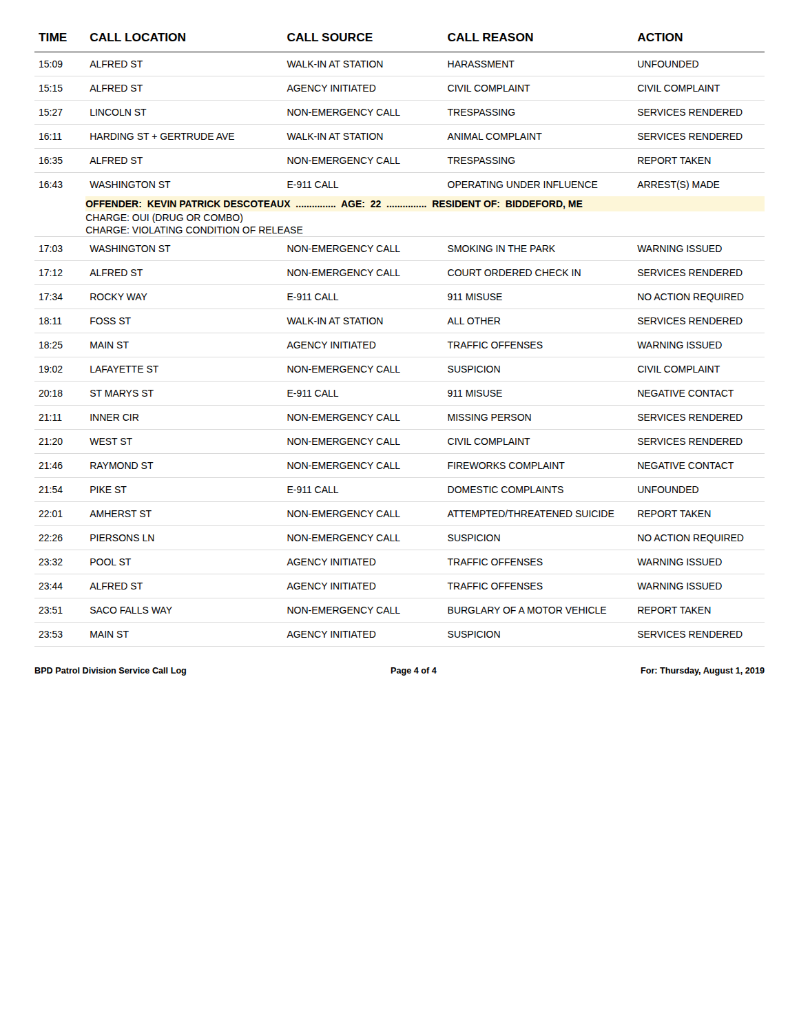| TIME | CALL LOCATION | CALL SOURCE | CALL REASON | ACTION |
| --- | --- | --- | --- | --- |
| 15:09 | ALFRED ST | WALK-IN AT STATION | HARASSMENT | UNFOUNDED |
| 15:15 | ALFRED ST | AGENCY INITIATED | CIVIL COMPLAINT | CIVIL COMPLAINT |
| 15:27 | LINCOLN ST | NON-EMERGENCY CALL | TRESPASSING | SERVICES RENDERED |
| 16:11 | HARDING ST + GERTRUDE AVE | WALK-IN AT STATION | ANIMAL COMPLAINT | SERVICES RENDERED |
| 16:35 | ALFRED ST | NON-EMERGENCY CALL | TRESPASSING | REPORT TAKEN |
| 16:43 | WASHINGTON ST | E-911 CALL | OPERATING UNDER INFLUENCE | ARREST(S) MADE |
| | OFFENDER: KEVIN PATRICK DESCOTEAUX ............... AGE: 22 ............... RESIDENT OF: BIDDEFORD, ME CHARGE: OUI (DRUG OR COMBO) CHARGE: VIOLATING CONDITION OF RELEASE |
| 17:03 | WASHINGTON ST | NON-EMERGENCY CALL | SMOKING IN THE PARK | WARNING ISSUED |
| 17:12 | ALFRED ST | NON-EMERGENCY CALL | COURT ORDERED CHECK IN | SERVICES RENDERED |
| 17:34 | ROCKY WAY | E-911 CALL | 911 MISUSE | NO ACTION REQUIRED |
| 18:11 | FOSS ST | WALK-IN AT STATION | ALL OTHER | SERVICES RENDERED |
| 18:25 | MAIN ST | AGENCY INITIATED | TRAFFIC OFFENSES | WARNING ISSUED |
| 19:02 | LAFAYETTE ST | NON-EMERGENCY CALL | SUSPICION | CIVIL COMPLAINT |
| 20:18 | ST MARYS ST | E-911 CALL | 911 MISUSE | NEGATIVE CONTACT |
| 21:11 | INNER CIR | NON-EMERGENCY CALL | MISSING PERSON | SERVICES RENDERED |
| 21:20 | WEST ST | NON-EMERGENCY CALL | CIVIL COMPLAINT | SERVICES RENDERED |
| 21:46 | RAYMOND ST | NON-EMERGENCY CALL | FIREWORKS COMPLAINT | NEGATIVE CONTACT |
| 21:54 | PIKE ST | E-911 CALL | DOMESTIC COMPLAINTS | UNFOUNDED |
| 22:01 | AMHERST ST | NON-EMERGENCY CALL | ATTEMPTED/THREATENED SUICIDE | REPORT TAKEN |
| 22:26 | PIERSONS LN | NON-EMERGENCY CALL | SUSPICION | NO ACTION REQUIRED |
| 23:32 | POOL ST | AGENCY INITIATED | TRAFFIC OFFENSES | WARNING ISSUED |
| 23:44 | ALFRED ST | AGENCY INITIATED | TRAFFIC OFFENSES | WARNING ISSUED |
| 23:51 | SACO FALLS WAY | NON-EMERGENCY CALL | BURGLARY OF A MOTOR VEHICLE | REPORT TAKEN |
| 23:53 | MAIN ST | AGENCY INITIATED | SUSPICION | SERVICES RENDERED |
BPD Patrol Division Service Call Log Page 4 of 4 For: Thursday, August 1, 2019